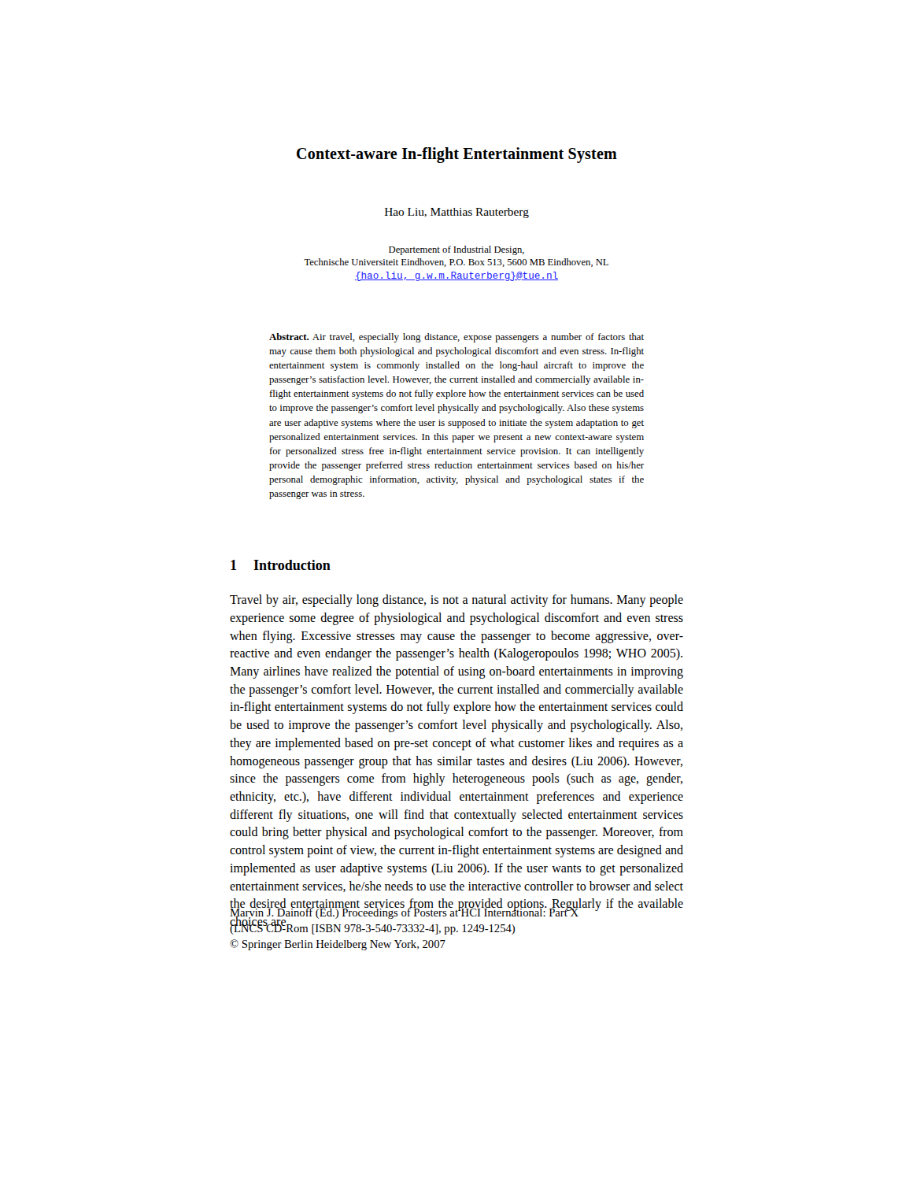Context-aware In-flight Entertainment System
Hao Liu, Matthias Rauterberg
Departement of Industrial Design,
Technische Universiteit Eindhoven, P.O. Box 513, 5600 MB Eindhoven, NL
{hao.liu, g.w.m.Rauterberg}@tue.nl
Abstract. Air travel, especially long distance, expose passengers a number of factors that may cause them both physiological and psychological discomfort and even stress. In-flight entertainment system is commonly installed on the long-haul aircraft to improve the passenger’s satisfaction level. However, the current installed and commercially available in-flight entertainment systems do not fully explore how the entertainment services can be used to improve the passenger’s comfort level physically and psychologically. Also these systems are user adaptive systems where the user is supposed to initiate the system adaptation to get personalized entertainment services. In this paper we present a new context-aware system for personalized stress free in-flight entertainment service provision. It can intelligently provide the passenger preferred stress reduction entertainment services based on his/her personal demographic information, activity, physical and psychological states if the passenger was in stress.
1 Introduction
Travel by air, especially long distance, is not a natural activity for humans. Many people experience some degree of physiological and psychological discomfort and even stress when flying. Excessive stresses may cause the passenger to become aggressive, over-reactive and even endanger the passenger’s health (Kalogeropoulos 1998; WHO 2005). Many airlines have realized the potential of using on-board entertainments in improving the passenger’s comfort level. However, the current installed and commercially available in-flight entertainment systems do not fully explore how the entertainment services could be used to improve the passenger’s comfort level physically and psychologically. Also, they are implemented based on pre-set concept of what customer likes and requires as a homogeneous passenger group that has similar tastes and desires (Liu 2006). However, since the passengers come from highly heterogeneous pools (such as age, gender, ethnicity, etc.), have different individual entertainment preferences and experience different fly situations, one will find that contextually selected entertainment services could bring better physical and psychological comfort to the passenger. Moreover, from control system point of view, the current in-flight entertainment systems are designed and implemented as user adaptive systems (Liu 2006). If the user wants to get personalized entertainment services, he/she needs to use the interactive controller to browser and select the desired entertainment services from the provided options. Regularly if the available choices are
Marvin J. Dainoff (Ed.) Proceedings of Posters at HCI International: Part X
(LNCS CD-Rom [ISBN 978-3-540-73332-4], pp. 1249-1254)
© Springer Berlin Heidelberg New York, 2007